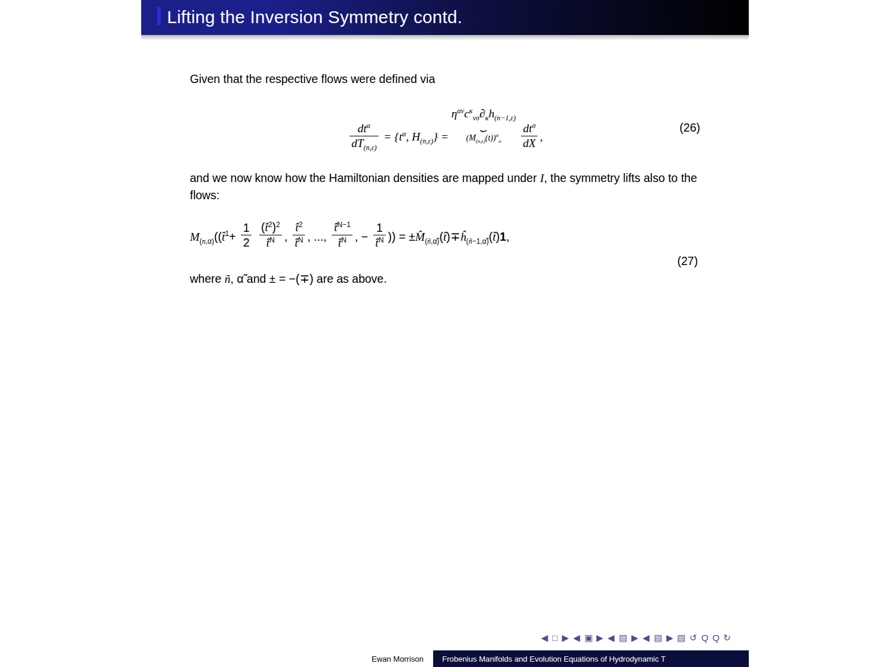Lifting the Inversion Symmetry contd.
Given that the respective flows were defined via
dtα dT(n,ε) = {tα, H(n,ε)} = ηανcκνσ∂κh(n−1,ε) ⏟ (M(n,ε)(t))ασ dtσ dX , (26)
and we now know how the Hamiltonian densities are mapped under I, the symmetry lifts also to the flows:
M(n,α)((t̂1+ 1 2 (t̂2)2 t̂N , t̂2 t̂N , ..., t̂N−1 t̂N , − 1 t̂N )) = ±M̂(ñ,α̃)(t̂)∓ĥ(ñ−1,α̃)(t̂)1,
(27)
where ñ, α̃ and ± = −(∓) are as above.
◀□▶◀▣▶◀▤▶◀▤▶▤↺QQ↻
Ewan Morrison
Frobenius Manifolds and Evolution Equations of Hydrodynamic T